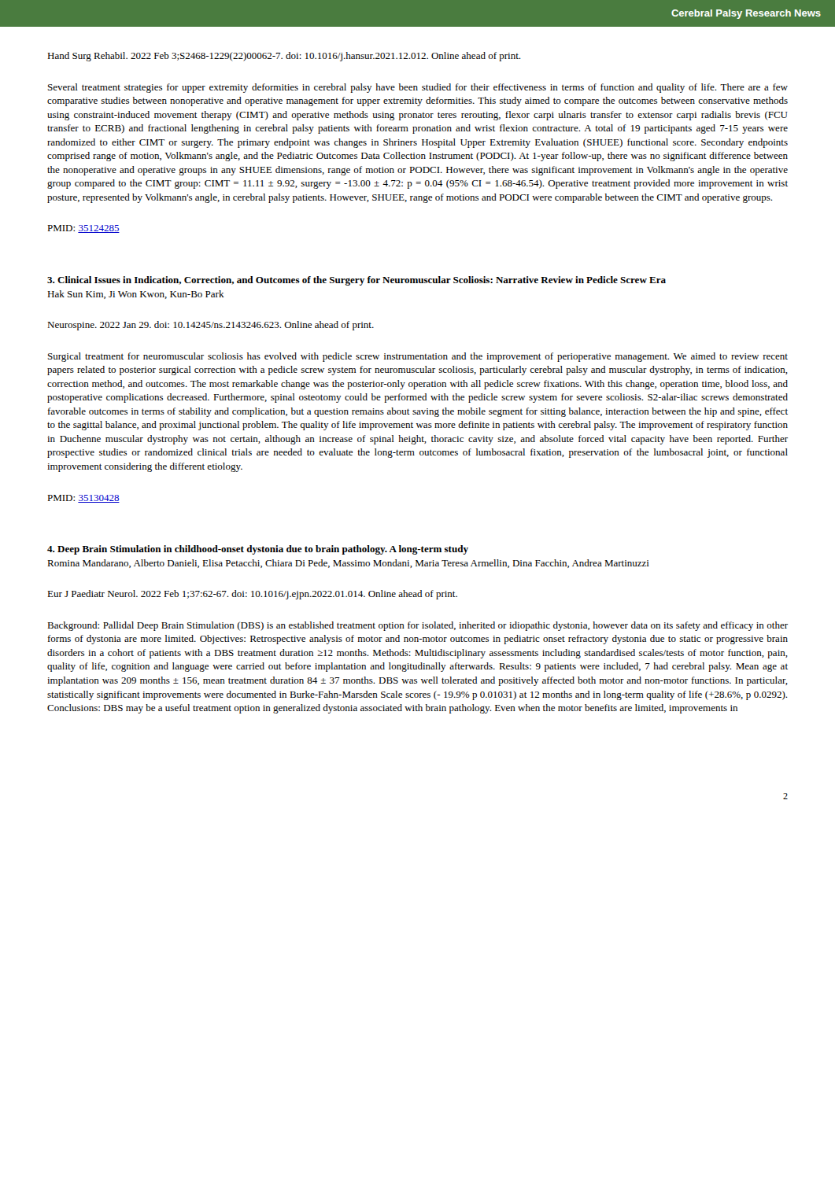Cerebral Palsy Research News
Hand Surg Rehabil. 2022 Feb 3;S2468-1229(22)00062-7. doi: 10.1016/j.hansur.2021.12.012. Online ahead of print.
Several treatment strategies for upper extremity deformities in cerebral palsy have been studied for their effectiveness in terms of function and quality of life. There are a few comparative studies between nonoperative and operative management for upper extremity deformities. This study aimed to compare the outcomes between conservative methods using constraint-induced movement therapy (CIMT) and operative methods using pronator teres rerouting, flexor carpi ulnaris transfer to extensor carpi radialis brevis (FCU transfer to ECRB) and fractional lengthening in cerebral palsy patients with forearm pronation and wrist flexion contracture. A total of 19 participants aged 7-15 years were randomized to either CIMT or surgery. The primary endpoint was changes in Shriners Hospital Upper Extremity Evaluation (SHUEE) functional score. Secondary endpoints comprised range of motion, Volkmann's angle, and the Pediatric Outcomes Data Collection Instrument (PODCI). At 1-year follow-up, there was no significant difference between the nonoperative and operative groups in any SHUEE dimensions, range of motion or PODCI. However, there was significant improvement in Volkmann's angle in the operative group compared to the CIMT group: CIMT = 11.11 ± 9.92, surgery = -13.00 ± 4.72: p = 0.04 (95% CI = 1.68-46.54). Operative treatment provided more improvement in wrist posture, represented by Volkmann's angle, in cerebral palsy patients. However, SHUEE, range of motions and PODCI were comparable between the CIMT and operative groups.
PMID: 35124285
3. Clinical Issues in Indication, Correction, and Outcomes of the Surgery for Neuromuscular Scoliosis: Narrative Review in Pedicle Screw Era
Hak Sun Kim, Ji Won Kwon, Kun-Bo Park
Neurospine. 2022 Jan 29. doi: 10.14245/ns.2143246.623. Online ahead of print.
Surgical treatment for neuromuscular scoliosis has evolved with pedicle screw instrumentation and the improvement of perioperative management. We aimed to review recent papers related to posterior surgical correction with a pedicle screw system for neuromuscular scoliosis, particularly cerebral palsy and muscular dystrophy, in terms of indication, correction method, and outcomes. The most remarkable change was the posterior-only operation with all pedicle screw fixations. With this change, operation time, blood loss, and postoperative complications decreased. Furthermore, spinal osteotomy could be performed with the pedicle screw system for severe scoliosis. S2-alar-iliac screws demonstrated favorable outcomes in terms of stability and complication, but a question remains about saving the mobile segment for sitting balance, interaction between the hip and spine, effect to the sagittal balance, and proximal junctional problem. The quality of life improvement was more definite in patients with cerebral palsy. The improvement of respiratory function in Duchenne muscular dystrophy was not certain, although an increase of spinal height, thoracic cavity size, and absolute forced vital capacity have been reported. Further prospective studies or randomized clinical trials are needed to evaluate the long-term outcomes of lumbosacral fixation, preservation of the lumbosacral joint, or functional improvement considering the different etiology.
PMID: 35130428
4. Deep Brain Stimulation in childhood-onset dystonia due to brain pathology. A long-term study
Romina Mandarano, Alberto Danieli, Elisa Petacchi, Chiara Di Pede, Massimo Mondani, Maria Teresa Armellin, Dina Facchin, Andrea Martinuzzi
Eur J Paediatr Neurol. 2022 Feb 1;37:62-67. doi: 10.1016/j.ejpn.2022.01.014. Online ahead of print.
Background: Pallidal Deep Brain Stimulation (DBS) is an established treatment option for isolated, inherited or idiopathic dystonia, however data on its safety and efficacy in other forms of dystonia are more limited. Objectives: Retrospective analysis of motor and non-motor outcomes in pediatric onset refractory dystonia due to static or progressive brain disorders in a cohort of patients with a DBS treatment duration ≥12 months. Methods: Multidisciplinary assessments including standardised scales/tests of motor function, pain, quality of life, cognition and language were carried out before implantation and longitudinally afterwards. Results: 9 patients were included, 7 had cerebral palsy. Mean age at implantation was 209 months ± 156, mean treatment duration 84 ± 37 months. DBS was well tolerated and positively affected both motor and non-motor functions. In particular, statistically significant improvements were documented in Burke-Fahn-Marsden Scale scores (- 19.9% p 0.01031) at 12 months and in long-term quality of life (+28.6%, p 0.0292). Conclusions: DBS may be a useful treatment option in generalized dystonia associated with brain pathology. Even when the motor benefits are limited, improvements in
2